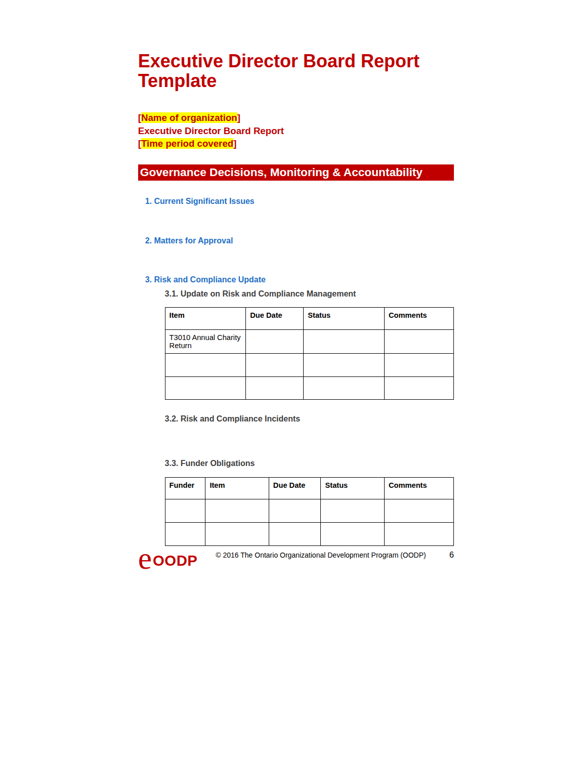Executive Director Board Report Template
[Name of organization]
Executive Director Board Report
[Time period covered]
Governance Decisions, Monitoring & Accountability
Current Significant Issues
Matters for Approval
Risk and Compliance Update
3.1. Update on Risk and Compliance Management
| Item | Due Date | Status | Comments |
| --- | --- | --- | --- |
| T3010 Annual Charity Return | | | |
3.2. Risk and Compliance Incidents
3.3. Funder Obligations
| Funder | Item | Due Date | Status | Comments |
| --- | --- | --- | --- | --- |
eOODP
© 2016 The Ontario Organizational Development Program (OODP)
6